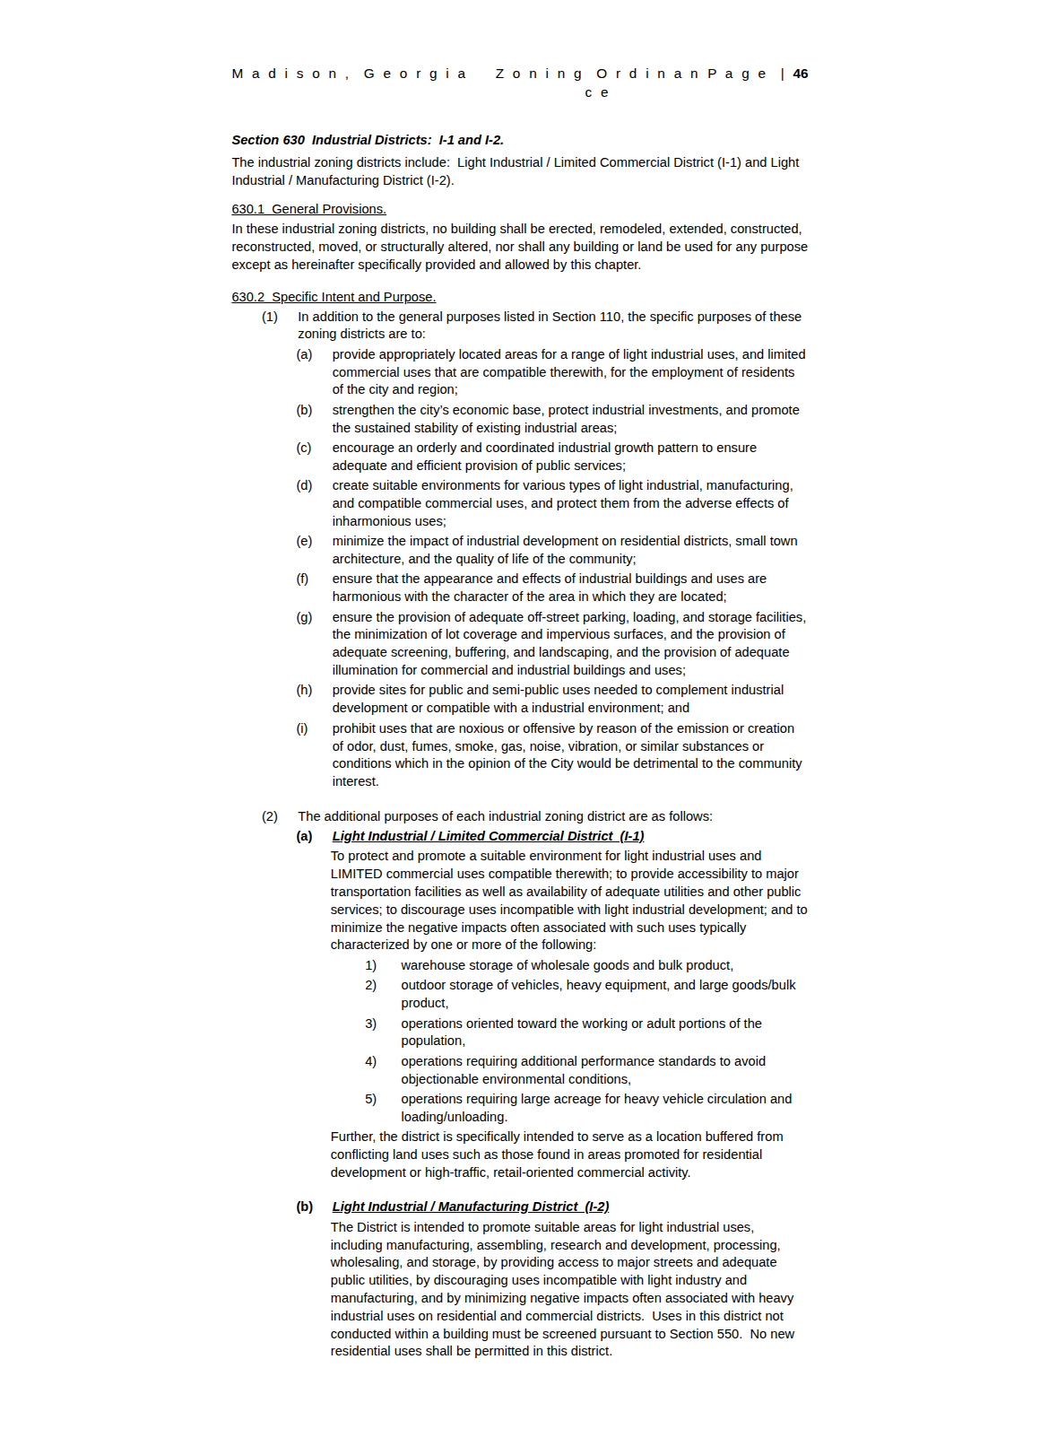M a d i s o n , G e o r g i a
Z o n i n g O r d i n a n c e
P a g e | 46
Section 630 Industrial Districts: I-1 and I-2.
The industrial zoning districts include: Light Industrial / Limited Commercial District (I-1) and Light Industrial / Manufacturing District (I-2).
630.1 General Provisions.
In these industrial zoning districts, no building shall be erected, remodeled, extended, constructed, reconstructed, moved, or structurally altered, nor shall any building or land be used for any purpose except as hereinafter specifically provided and allowed by this chapter.
630.2 Specific Intent and Purpose.
| (1) | In addition to the general purposes listed in Section 110, the specific purposes of these zoning districts are to: |
| (a) | provide appropriately located areas for a range of light industrial uses, and limited commercial uses that are compatible therewith, for the employment of residents of the city and region; |
| (b) | strengthen the city’s economic base, protect industrial investments, and promote the sustained stability of existing industrial areas; |
| (c) | encourage an orderly and coordinated industrial growth pattern to ensure adequate and efficient provision of public services; |
| (d) | create suitable environments for various types of light industrial, manufacturing, and compatible commercial uses, and protect them from the adverse effects of inharmonious uses; |
| (e) | minimize the impact of industrial development on residential districts, small town architecture, and the quality of life of the community; |
| (f) | ensure that the appearance and effects of industrial buildings and uses are harmonious with the character of the area in which they are located; |
| (g) | ensure the provision of adequate off-street parking, loading, and storage facilities, the minimization of lot coverage and impervious surfaces, and the provision of adequate screening, buffering, and landscaping, and the provision of adequate illumination for commercial and industrial buildings and uses; |
| (h) | provide sites for public and semi-public uses needed to complement industrial development or compatible with a industrial environment; and |
| (i) | prohibit uses that are noxious or offensive by reason of the emission or creation of odor, dust, fumes, smoke, gas, noise, vibration, or similar substances or conditions which in the opinion of the City would be detrimental to the community interest. |
| (2) | The additional purposes of each industrial zoning district are as follows: |
| (a) | Light Industrial / Limited Commercial District (I-1) |
| To protect and promote a suitable environment for light industrial uses and LIMITED commercial uses compatible therewith; to provide accessibility to major transportation facilities as well as availability of adequate utilities and other public services; to discourage uses incompatible with light industrial development; and to minimize the negative impacts often associated with such uses typically characterized by one or more of the following: |
| 1) | warehouse storage of wholesale goods and bulk product, |
| 2) | outdoor storage of vehicles, heavy equipment, and large goods/bulk product, |
| 3) | operations oriented toward the working or adult portions of the population, |
| 4) | operations requiring additional performance standards to avoid objectionable environmental conditions, |
| 5) | operations requiring large acreage for heavy vehicle circulation and loading/unloading. |
| Further, the district is specifically intended to serve as a location buffered from conflicting land uses such as those found in areas promoted for residential development or high-traffic, retail-oriented commercial activity. |
| (b) | Light Industrial / Manufacturing District (I-2) |
| The District is intended to promote suitable areas for light industrial uses, including manufacturing, assembling, research and development, processing, wholesaling, and storage, by providing access to major streets and adequate public utilities, by discouraging uses incompatible with light industry and manufacturing, and by minimizing negative impacts often associated with heavy industrial uses on residential and commercial districts. Uses in this district not conducted within a building must be screened pursuant to Section 550. No new residential uses shall be permitted in this district. |